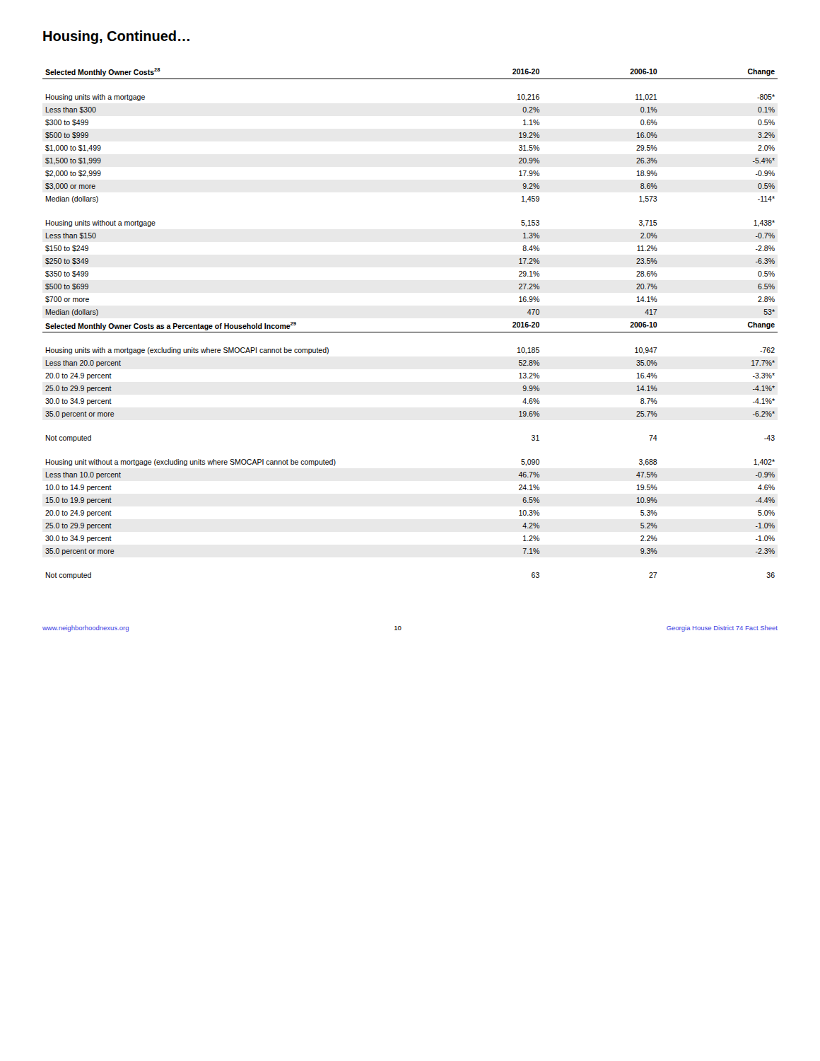Housing, Continued…
Selected Monthly Owner Costs
| Selected Monthly Owner Costs 28 | 2016-20 | 2006-10 | Change |
| --- | --- | --- | --- |
| Housing units with a mortgage | 10,216 | 11,021 | -805* |
| Less than $300 | 0.2% | 0.1% | 0.1% |
| $300 to $499 | 1.1% | 0.6% | 0.5% |
| $500 to $999 | 19.2% | 16.0% | 3.2% |
| $1,000 to $1,499 | 31.5% | 29.5% | 2.0% |
| $1,500 to $1,999 | 20.9% | 26.3% | -5.4%* |
| $2,000 to $2,999 | 17.9% | 18.9% | -0.9% |
| $3,000 or more | 9.2% | 8.6% | 0.5% |
| Median (dollars) | 1,459 | 1,573 | -114* |
| Housing units without a mortgage | 5,153 | 3,715 | 1,438* |
| Less than $150 | 1.3% | 2.0% | -0.7% |
| $150 to $249 | 8.4% | 11.2% | -2.8% |
| $250 to $349 | 17.2% | 23.5% | -6.3% |
| $350 to $499 | 29.1% | 28.6% | 0.5% |
| $500 to $699 | 27.2% | 20.7% | 6.5% |
| $700 or more | 16.9% | 14.1% | 2.8% |
| Median (dollars) | 470 | 417 | 53* |
| Selected Monthly Owner Costs as a Percentage of Household Income 29 | 2016-20 | 2006-10 | Change |
| --- | --- | --- | --- |
| Housing units with a mortgage (excluding units where SMOCAPI cannot be computed) | 10,185 | 10,947 | -762 |
| Less than 20.0 percent | 52.8% | 35.0% | 17.7%* |
| 20.0 to 24.9 percent | 13.2% | 16.4% | -3.3%* |
| 25.0 to 29.9 percent | 9.9% | 14.1% | -4.1%* |
| 30.0 to 34.9 percent | 4.6% | 8.7% | -4.1%* |
| 35.0 percent or more | 19.6% | 25.7% | -6.2%* |
| Not computed | 31 | 74 | -43 |
| Housing unit without a mortgage (excluding units where SMOCAPI cannot be computed) | 5,090 | 3,688 | 1,402* |
| Less than 10.0 percent | 46.7% | 47.5% | -0.9% |
| 10.0 to 14.9 percent | 24.1% | 19.5% | 4.6% |
| 15.0 to 19.9 percent | 6.5% | 10.9% | -4.4% |
| 20.0 to 24.9 percent | 10.3% | 5.3% | 5.0% |
| 25.0 to 29.9 percent | 4.2% | 5.2% | -1.0% |
| 30.0 to 34.9 percent | 1.2% | 2.2% | -1.0% |
| 35.0 percent or more | 7.1% | 9.3% | -2.3% |
| Not computed | 63 | 27 | 36 |
www.neighborhoodnexus.org 10 Georgia House District 74 Fact Sheet